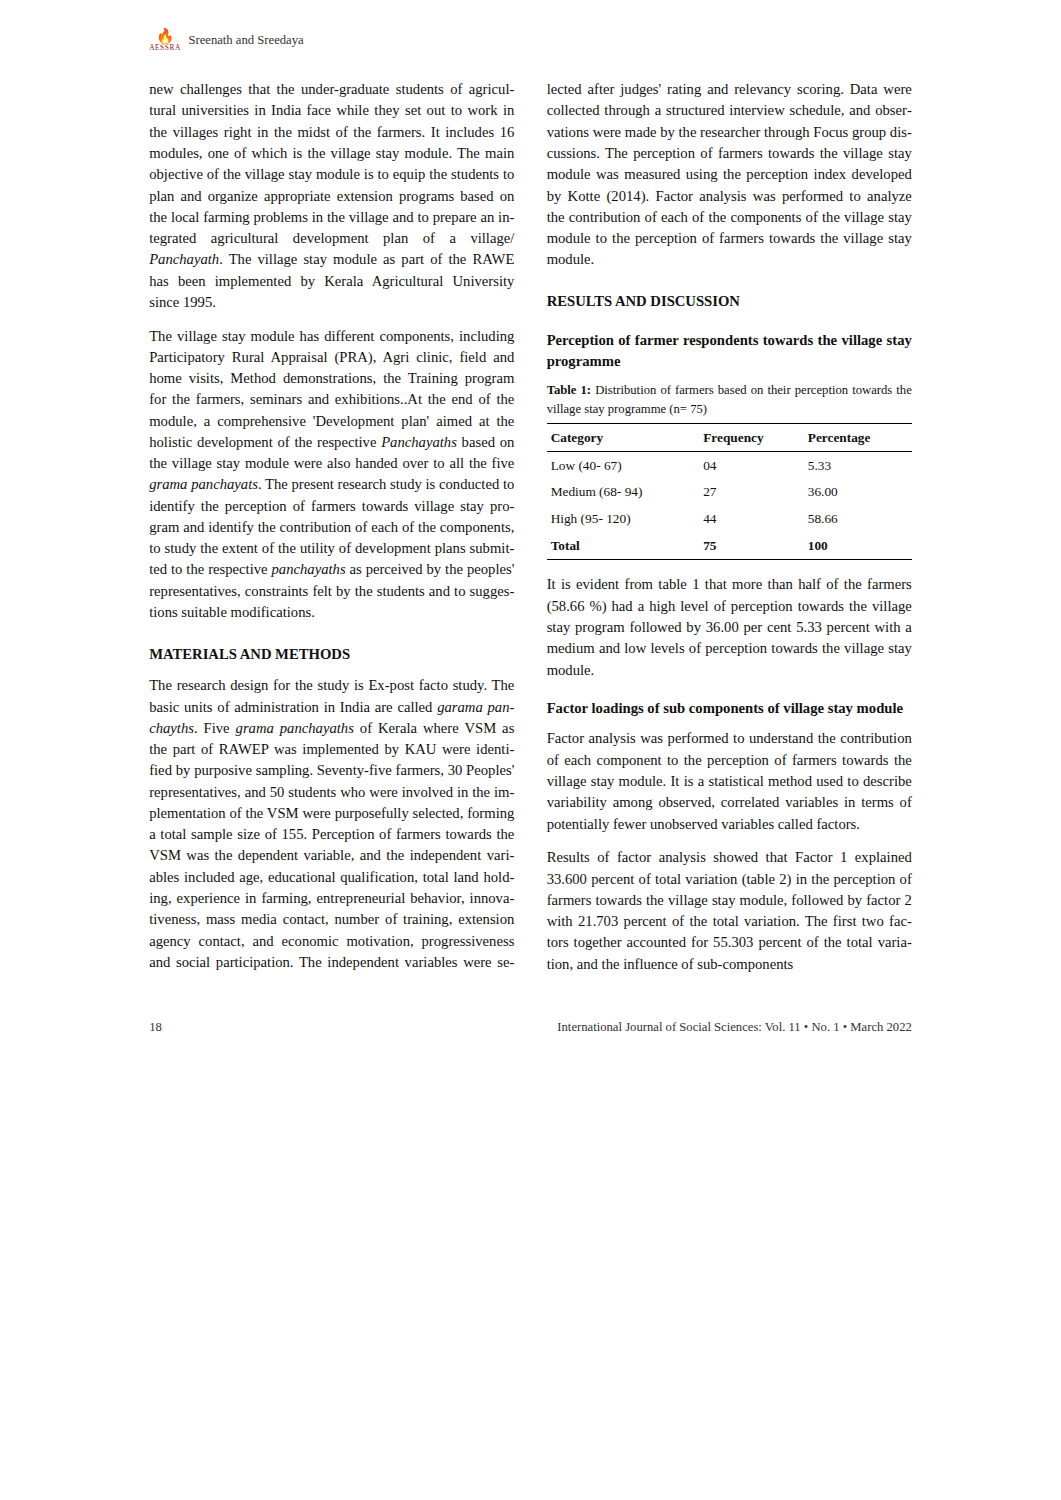🔥 AESSRA Sreenath and Sreedaya
new challenges that the under-graduate students of agricultural universities in India face while they set out to work in the villages right in the midst of the farmers. It includes 16 modules, one of which is the village stay module. The main objective of the village stay module is to equip the students to plan and organize appropriate extension programs based on the local farming problems in the village and to prepare an integrated agricultural development plan of a village/ Panchayath. The village stay module as part of the RAWE has been implemented by Kerala Agricultural University since 1995.
The village stay module has different components, including Participatory Rural Appraisal (PRA), Agri clinic, field and home visits, Method demonstrations, the Training program for the farmers, seminars and exhibitions..At the end of the module, a comprehensive 'Development plan' aimed at the holistic development of the respective Panchayaths based on the village stay module were also handed over to all the five grama panchayats. The present research study is conducted to identify the perception of farmers towards village stay program and identify the contribution of each of the components, to study the extent of the utility of development plans submitted to the respective panchayaths as perceived by the peoples' representatives, constraints felt by the students and to suggestions suitable modifications.
MATERIALS AND METHODS
The research design for the study is Ex-post facto study. The basic units of administration in India are called garama panchayths. Five grama panchayaths of Kerala where VSM as the part of RAWEP was implemented by KAU were identified by purposive sampling. Seventy-five farmers, 30 Peoples' representatives, and 50 students who were involved in the implementation of the VSM were purposefully selected, forming a total sample size of 155. Perception of farmers towards the VSM was the dependent variable, and the independent variables included age, educational qualification, total land holding, experience in farming, entrepreneurial behavior, innovativeness, mass media contact, number of training, extension agency contact, and economic motivation, progressiveness and social participation. The independent variables were selected after judges' rating and relevancy scoring. Data were collected through a structured interview schedule, and observations were made by the researcher through Focus group discussions. The perception of farmers towards the village stay module was measured using the perception index developed by Kotte (2014). Factor analysis was performed to analyze the contribution of each of the components of the village stay module to the perception of farmers towards the village stay module.
RESULTS AND DISCUSSION
Perception of farmer respondents towards the village stay programme
Table 1: Distribution of farmers based on their perception towards the village stay programme (n= 75)
| Category | Frequency | Percentage |
| --- | --- | --- |
| Low (40- 67) | 04 | 5.33 |
| Medium (68- 94) | 27 | 36.00 |
| High (95- 120) | 44 | 58.66 |
| Total | 75 | 100 |
It is evident from table 1 that more than half of the farmers (58.66 %) had a high level of perception towards the village stay program followed by 36.00 per cent 5.33 percent with a medium and low levels of perception towards the village stay module.
Factor loadings of sub components of village stay module
Factor analysis was performed to understand the contribution of each component to the perception of farmers towards the village stay module. It is a statistical method used to describe variability among observed, correlated variables in terms of potentially fewer unobserved variables called factors.
Results of factor analysis showed that Factor 1 explained 33.600 percent of total variation (table 2) in the perception of farmers towards the village stay module, followed by factor 2 with 21.703 percent of the total variation. The first two factors together accounted for 55.303 percent of the total variation, and the influence of sub-components
18 International Journal of Social Sciences: Vol. 11 • No. 1 • March 2022